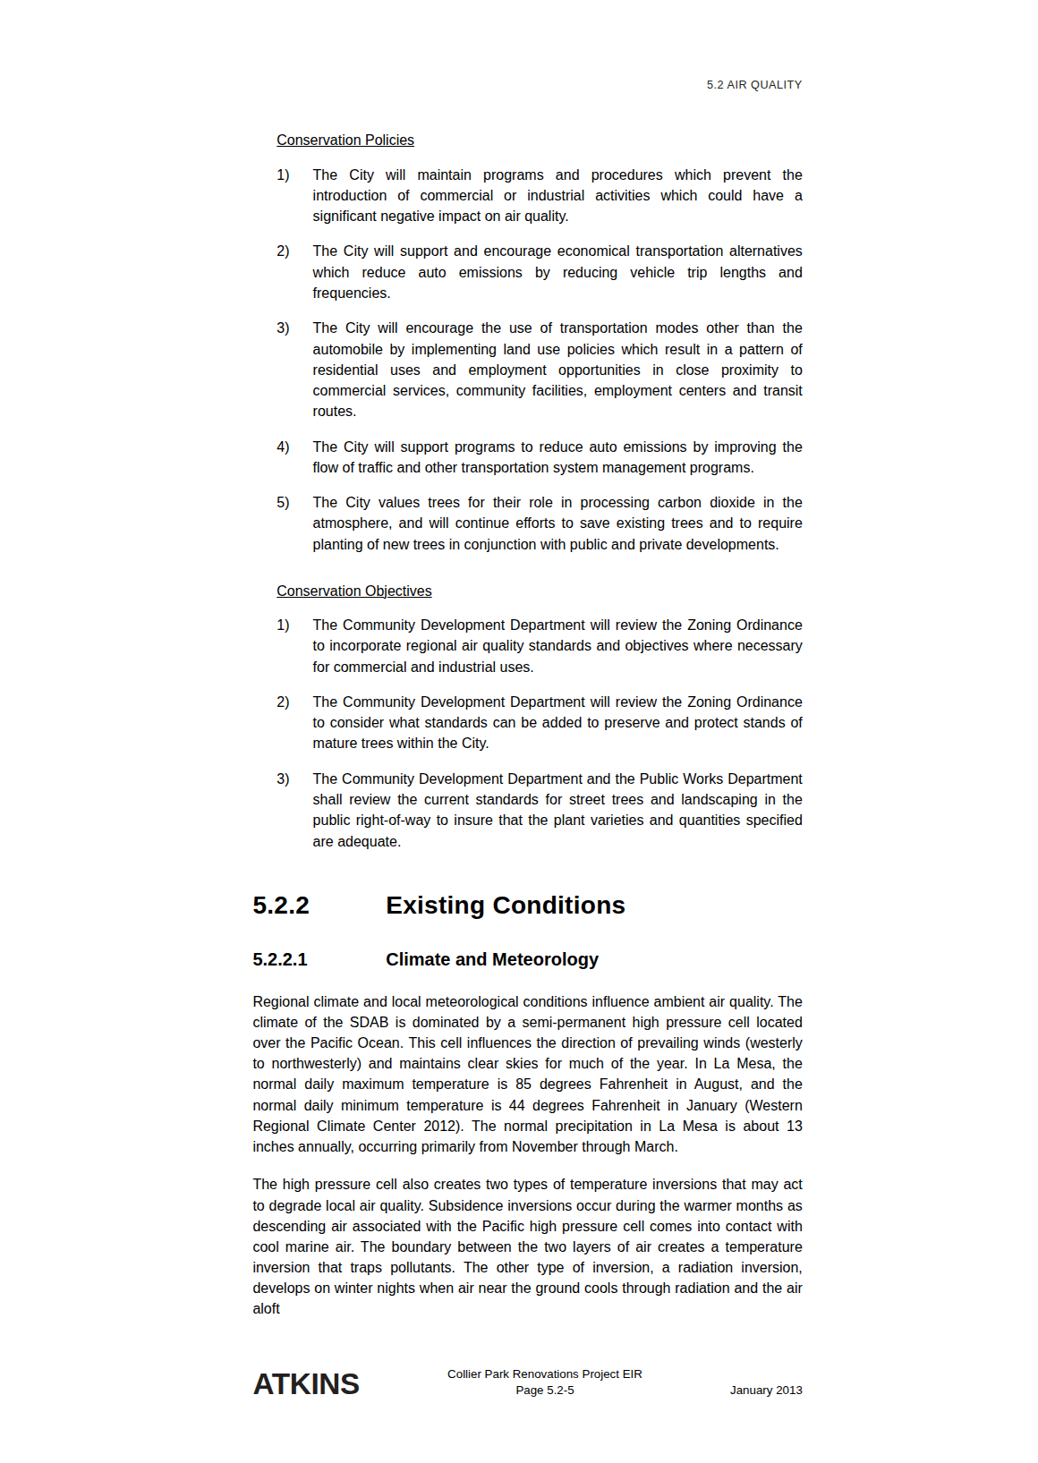5.2 AIR QUALITY
Conservation Policies
1) The City will maintain programs and procedures which prevent the introduction of commercial or industrial activities which could have a significant negative impact on air quality.
2) The City will support and encourage economical transportation alternatives which reduce auto emissions by reducing vehicle trip lengths and frequencies.
3) The City will encourage the use of transportation modes other than the automobile by implementing land use policies which result in a pattern of residential uses and employment opportunities in close proximity to commercial services, community facilities, employment centers and transit routes.
4) The City will support programs to reduce auto emissions by improving the flow of traffic and other transportation system management programs.
5) The City values trees for their role in processing carbon dioxide in the atmosphere, and will continue efforts to save existing trees and to require planting of new trees in conjunction with public and private developments.
Conservation Objectives
1) The Community Development Department will review the Zoning Ordinance to incorporate regional air quality standards and objectives where necessary for commercial and industrial uses.
2) The Community Development Department will review the Zoning Ordinance to consider what standards can be added to preserve and protect stands of mature trees within the City.
3) The Community Development Department and the Public Works Department shall review the current standards for street trees and landscaping in the public right-of-way to insure that the plant varieties and quantities specified are adequate.
5.2.2 Existing Conditions
5.2.2.1 Climate and Meteorology
Regional climate and local meteorological conditions influence ambient air quality. The climate of the SDAB is dominated by a semi-permanent high pressure cell located over the Pacific Ocean. This cell influences the direction of prevailing winds (westerly to northwesterly) and maintains clear skies for much of the year. In La Mesa, the normal daily maximum temperature is 85 degrees Fahrenheit in August, and the normal daily minimum temperature is 44 degrees Fahrenheit in January (Western Regional Climate Center 2012). The normal precipitation in La Mesa is about 13 inches annually, occurring primarily from November through March.
The high pressure cell also creates two types of temperature inversions that may act to degrade local air quality. Subsidence inversions occur during the warmer months as descending air associated with the Pacific high pressure cell comes into contact with cool marine air. The boundary between the two layers of air creates a temperature inversion that traps pollutants. The other type of inversion, a radiation inversion, develops on winter nights when air near the ground cools through radiation and the air aloft
ATKINS
Collier Park Renovations Project EIR
Page 5.2-5
January 2013